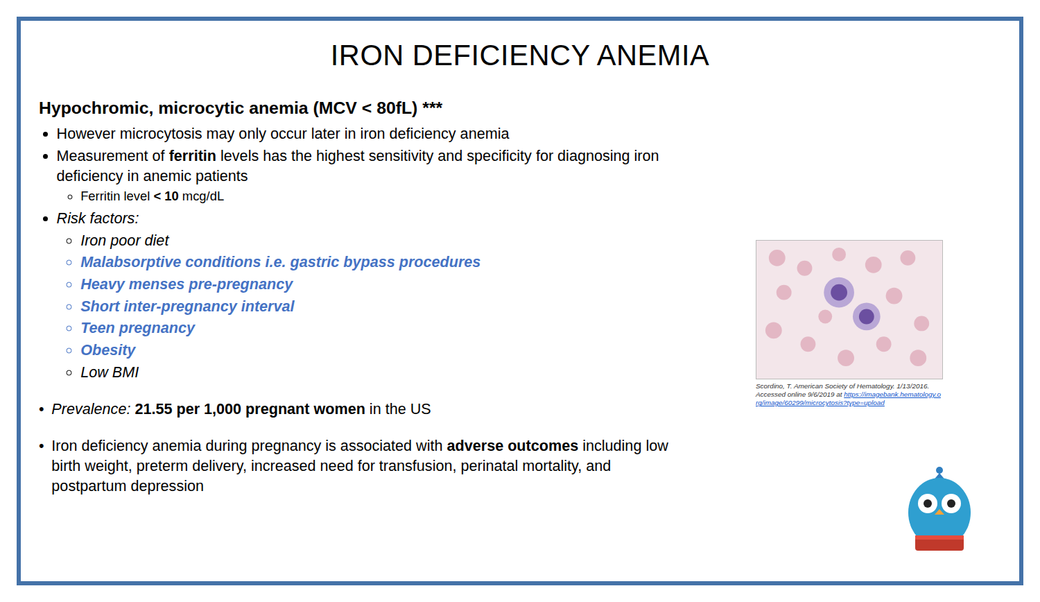IRON DEFICIENCY ANEMIA
Hypochromic, microcytic anemia (MCV < 80fL) ***
However microcytosis may only occur later in iron deficiency anemia
Measurement of ferritin levels has the highest sensitivity and specificity for diagnosing iron deficiency in anemic patients
Ferritin level < 10 mcg/dL
Risk factors:
Iron poor diet
Malabsorptive conditions i.e. gastric bypass procedures
Heavy menses pre-pregnancy
Short inter-pregnancy interval
Teen pregnancy
Obesity
Low BMI
Prevalence: 21.55 per 1,000 pregnant women in the US
Iron deficiency anemia during pregnancy is associated with adverse outcomes including low birth weight, preterm delivery, increased need for transfusion, perinatal mortality, and postpartum depression
Scordino, T. American Society of Hematology. 1/13/2016. Accessed online 9/6/2019 at https://imagebank.hematology.org/image/60299/microcytosis?type=upload